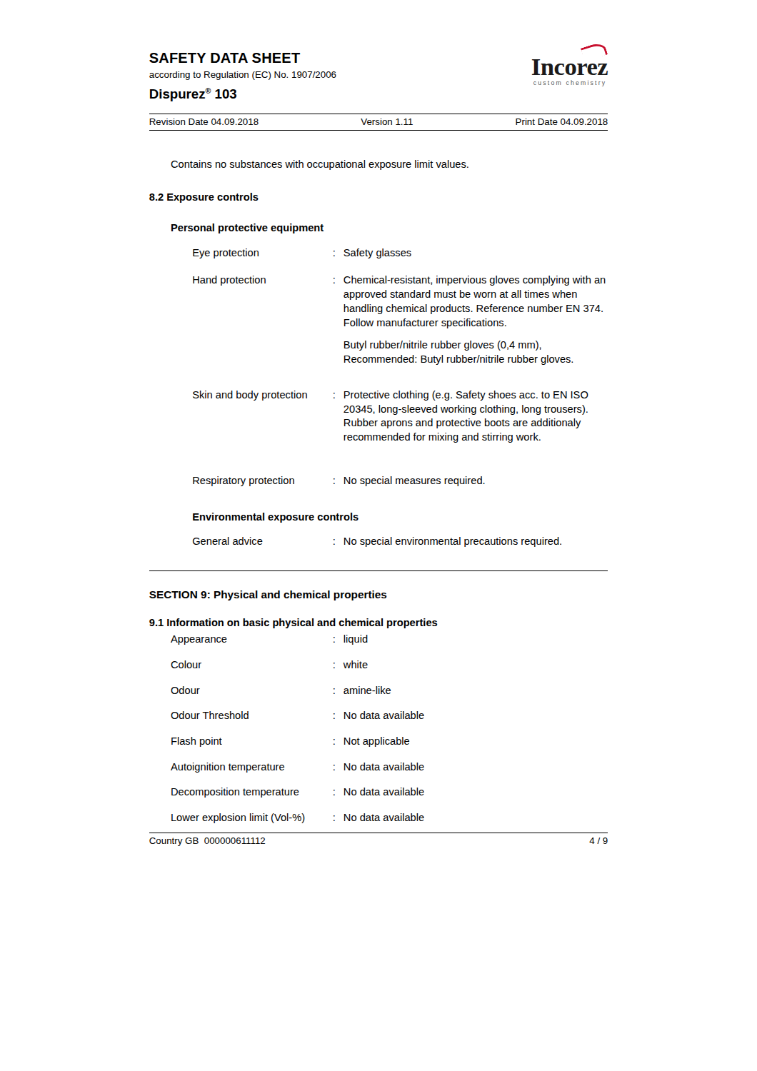SAFETY DATA SHEET
according to Regulation (EC) No. 1907/2006
Dispurez® 103
Incorez
custom chemistry
Revision Date 04.09.2018 Version 1.11 Print Date 04.09.2018
Contains no substances with occupational exposure limit values.
8.2 Exposure controls
Personal protective equipment
Eye protection
:
Safety glasses
Hand protection
:
Chemical-resistant, impervious gloves complying with an approved standard must be worn at all times when handling chemical products. Reference number EN 374. Follow manufacturer specifications.
Butyl rubber/nitrile rubber gloves (0,4 mm),
Recommended: Butyl rubber/nitrile rubber gloves.
Skin and body protection
:
Protective clothing (e.g. Safety shoes acc. to EN ISO 20345, long-sleeved working clothing, long trousers). Rubber aprons and protective boots are additionaly recommended for mixing and stirring work.
Respiratory protection
:
No special measures required.
Environmental exposure controls
General advice
:
No special environmental precautions required.
SECTION 9: Physical and chemical properties
9.1 Information on basic physical and chemical properties
Appearance
:
liquid
Colour
:
white
Odour
:
amine-like
Odour Threshold
:
No data available
Flash point
:
Not applicable
Autoignition temperature
:
No data available
Decomposition temperature
:
No data available
Lower explosion limit (Vol-%)
:
No data available
Country GB 000000611112 4 / 9